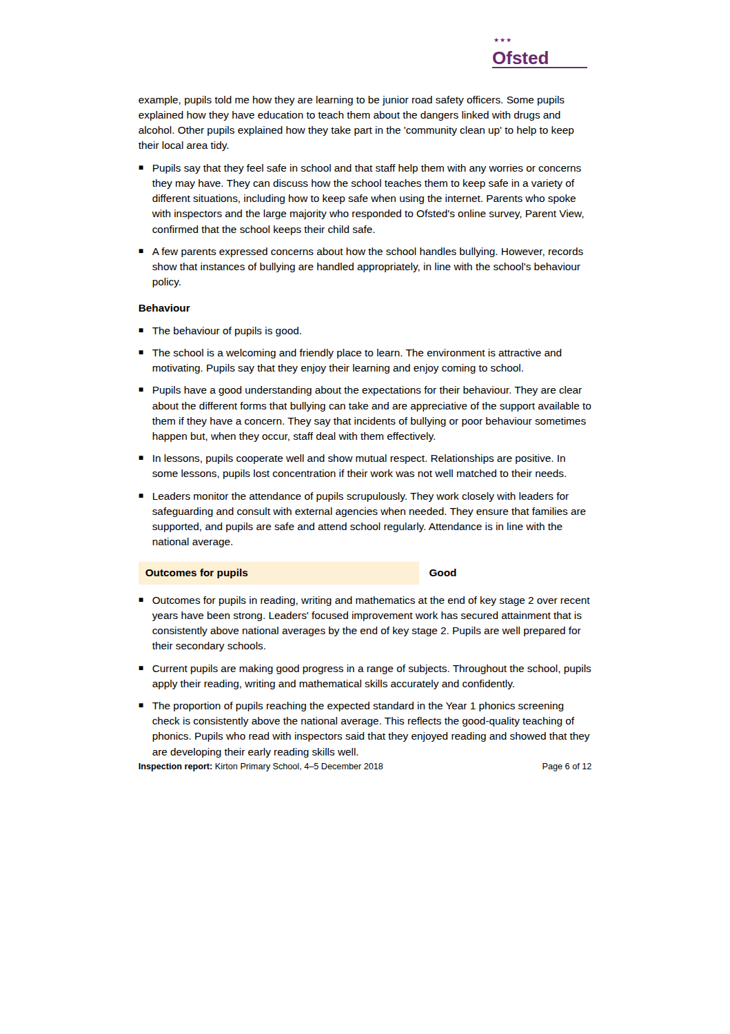★★★ Ofsted
example, pupils told me how they are learning to be junior road safety officers. Some pupils explained how they have education to teach them about the dangers linked with drugs and alcohol. Other pupils explained how they take part in the 'community clean up' to help to keep their local area tidy.
Pupils say that they feel safe in school and that staff help them with any worries or concerns they may have. They can discuss how the school teaches them to keep safe in a variety of different situations, including how to keep safe when using the internet. Parents who spoke with inspectors and the large majority who responded to Ofsted's online survey, Parent View, confirmed that the school keeps their child safe.
A few parents expressed concerns about how the school handles bullying. However, records show that instances of bullying are handled appropriately, in line with the school's behaviour policy.
Behaviour
The behaviour of pupils is good.
The school is a welcoming and friendly place to learn. The environment is attractive and motivating. Pupils say that they enjoy their learning and enjoy coming to school.
Pupils have a good understanding about the expectations for their behaviour. They are clear about the different forms that bullying can take and are appreciative of the support available to them if they have a concern. They say that incidents of bullying or poor behaviour sometimes happen but, when they occur, staff deal with them effectively.
In lessons, pupils cooperate well and show mutual respect. Relationships are positive. In some lessons, pupils lost concentration if their work was not well matched to their needs.
Leaders monitor the attendance of pupils scrupulously. They work closely with leaders for safeguarding and consult with external agencies when needed. They ensure that families are supported, and pupils are safe and attend school regularly. Attendance is in line with the national average.
Outcomes for pupils
Good
Outcomes for pupils in reading, writing and mathematics at the end of key stage 2 over recent years have been strong. Leaders' focused improvement work has secured attainment that is consistently above national averages by the end of key stage 2. Pupils are well prepared for their secondary schools.
Current pupils are making good progress in a range of subjects. Throughout the school, pupils apply their reading, writing and mathematical skills accurately and confidently.
The proportion of pupils reaching the expected standard in the Year 1 phonics screening check is consistently above the national average. This reflects the good-quality teaching of phonics. Pupils who read with inspectors said that they enjoyed reading and showed that they are developing their early reading skills well.
Inspection report: Kirton Primary School, 4–5 December 2018 Page 6 of 12